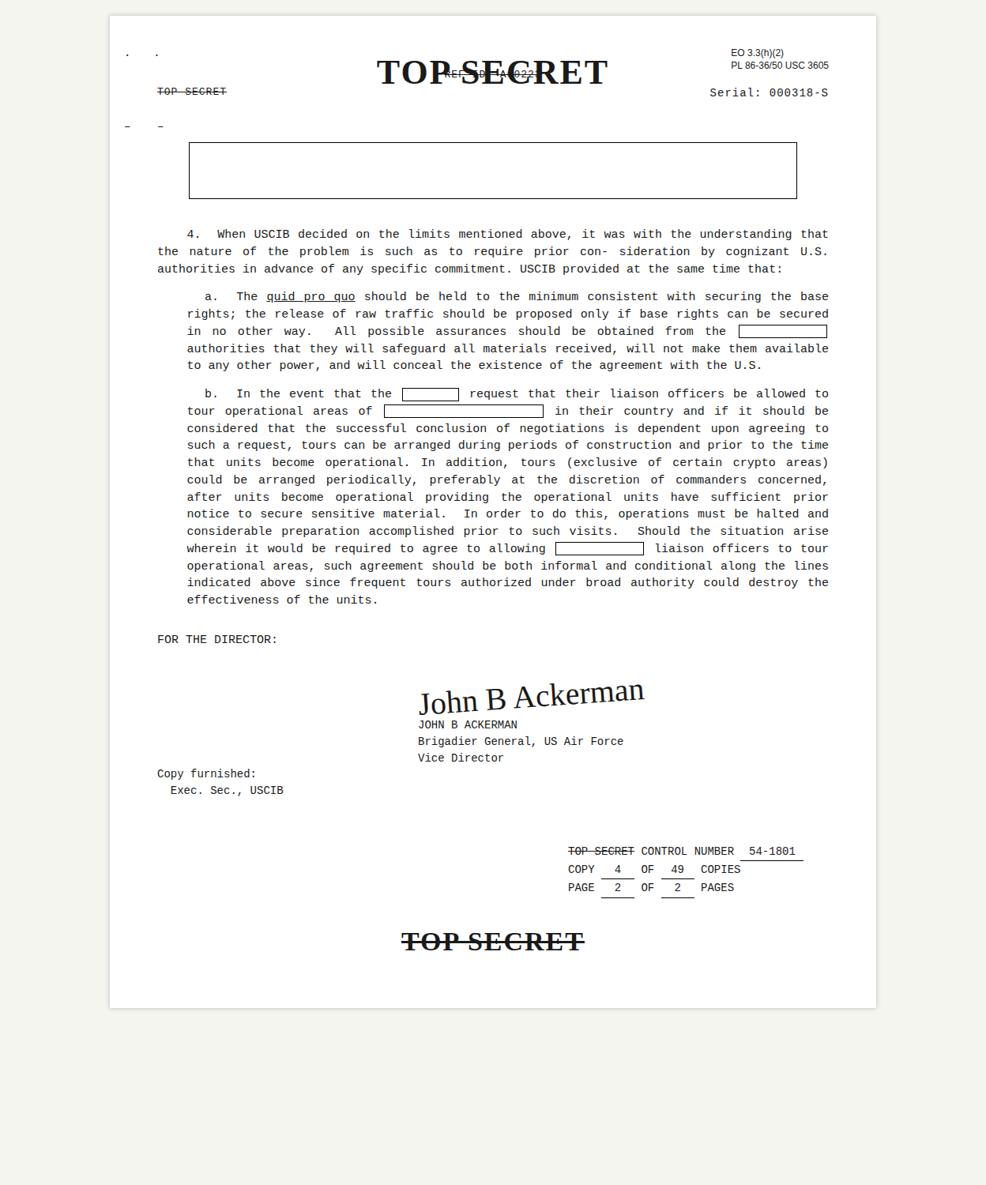· ·
– –
EO 3.3(h)(2)
PL 86-36/50 USC 3605
TOP SECRET
REF ID: A60223
TOP SECRET
Serial: 000318-S
4. When USCIB decided on the limits mentioned above, it was with the understanding that the nature of the problem is such as to require prior con- sideration by cognizant U.S. authorities in advance of any specific commitment. USCIB provided at the same time that:
a. The quid pro quo should be held to the minimum consistent with securing the base rights; the release of raw traffic should be proposed only if base rights can be secured in no other way. All possible assurances should be obtained from the authorities that they will safeguard all materials received, will not make them available to any other power, and will conceal the existence of the agreement with the U.S.
b. In the event that the request that their liaison officers be allowed to tour operational areas of in their country and if it should be considered that the successful conclusion of negotiations is dependent upon agreeing to such a request, tours can be arranged during periods of construction and prior to the time that units become operational. In addition, tours (exclusive of certain crypto areas) could be arranged periodically, preferably at the discretion of commanders concerned, after units become operational providing the operational units have sufficient prior notice to secure sensitive material. In order to do this, operations must be halted and considerable preparation accomplished prior to such visits. Should the situation arise wherein it would be required to agree to allowing liaison officers to tour operational areas, such agreement should be both informal and conditional along the lines indicated above since frequent tours authorized under broad authority could destroy the effectiveness of the units.
FOR THE DIRECTOR:
John B Ackerman
JOHN B ACKERMAN
Brigadier General, US Air Force
Vice Director
Copy furnished:
Exec. Sec., USCIB
TOP SECRET CONTROL NUMBER 54-1801
COPY 4 OF 49 COPIES
PAGE 2 OF 2 PAGES
TOP SECRET